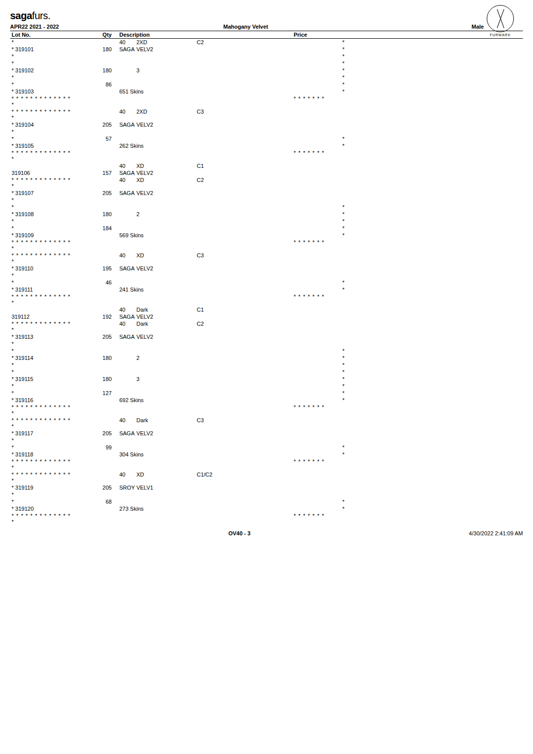saga furs.
FURMARK
APR22 2021 - 2022
Mahogany Velvet
Male
| Lot No. | Qty | Description | Price | |
| --- | --- | --- | --- | --- |
| * | | 40 2XD C2 | * | |
| * 319101 | 180 | SAGA VELV2 | * | |
| * | | | * | |
| * | | | * | |
| * 319102 | 180 | 3 | * | |
| * | | | * | |
| * | 86 | | * | |
| * 319103 | | 651 Skins | * | |
| * * * * * * * * * * * * * * | | | * * * * * * * | |
| * * * * * * * * * * * * * * | | 40 2XD C3 | | |
| * 319104 | 205 | SAGA VELV2 | | |
| * | | | | |
| * | 57 | | * | |
| * 319105 | | 262 Skins | * | |
| * * * * * * * * * * * * * * | | | * * * * * * * | |
| | | 40 XD C1 | | |
| 319106 | 157 | SAGA VELV2 | | |
| * * * * * * * * * * * * * * | | 40 XD C2 | | |
| * 319107 | 205 | SAGA VELV2 | | |
| * | | | | |
| * | | | * | |
| * 319108 | 180 | 2 | * | |
| * | | | * | |
| * | 184 | | * | |
| * 319109 | | 569 Skins | * | |
| * * * * * * * * * * * * * * | | | * * * * * * * | |
| * * * * * * * * * * * * * * | | 40 XD C3 | | |
| * 319110 | 195 | SAGA VELV2 | | |
| * | | | | |
| * | 46 | | * | |
| * 319111 | | 241 Skins | * | |
| * * * * * * * * * * * * * * | | | * * * * * * * | |
| | | 40 Dark C1 | | |
| 319112 | 192 | SAGA VELV2 | | |
| * * * * * * * * * * * * * * | | 40 Dark C2 | | |
| * 319113 | 205 | SAGA VELV2 | | |
| * | | | | |
| * | | | * | |
| * 319114 | 180 | 2 | * | |
| * | | | * | |
| * | | | * | |
| * 319115 | 180 | 3 | * | |
| * | | | * | |
| * | 127 | | * | |
| * 319116 | | 692 Skins | * | |
| * * * * * * * * * * * * * * | | | * * * * * * * | |
| * * * * * * * * * * * * * * | | 40 Dark C3 | | |
| * 319117 | 205 | SAGA VELV2 | | |
| * | | | | |
| * | 99 | | * | |
| * 319118 | | 304 Skins | * | |
| * * * * * * * * * * * * * * | | | * * * * * * * | |
| * * * * * * * * * * * * * * | | 40 XD C1/C2 | | |
| * 319119 | 205 | SROY VELV1 | | |
| * | | | | |
| * | 68 | | * | |
| * 319120 | | 273 Skins | * | |
| * * * * * * * * * * * * * * | | | * * * * * * * | |
OV40 - 3
4/30/2022 2:41:09 AM